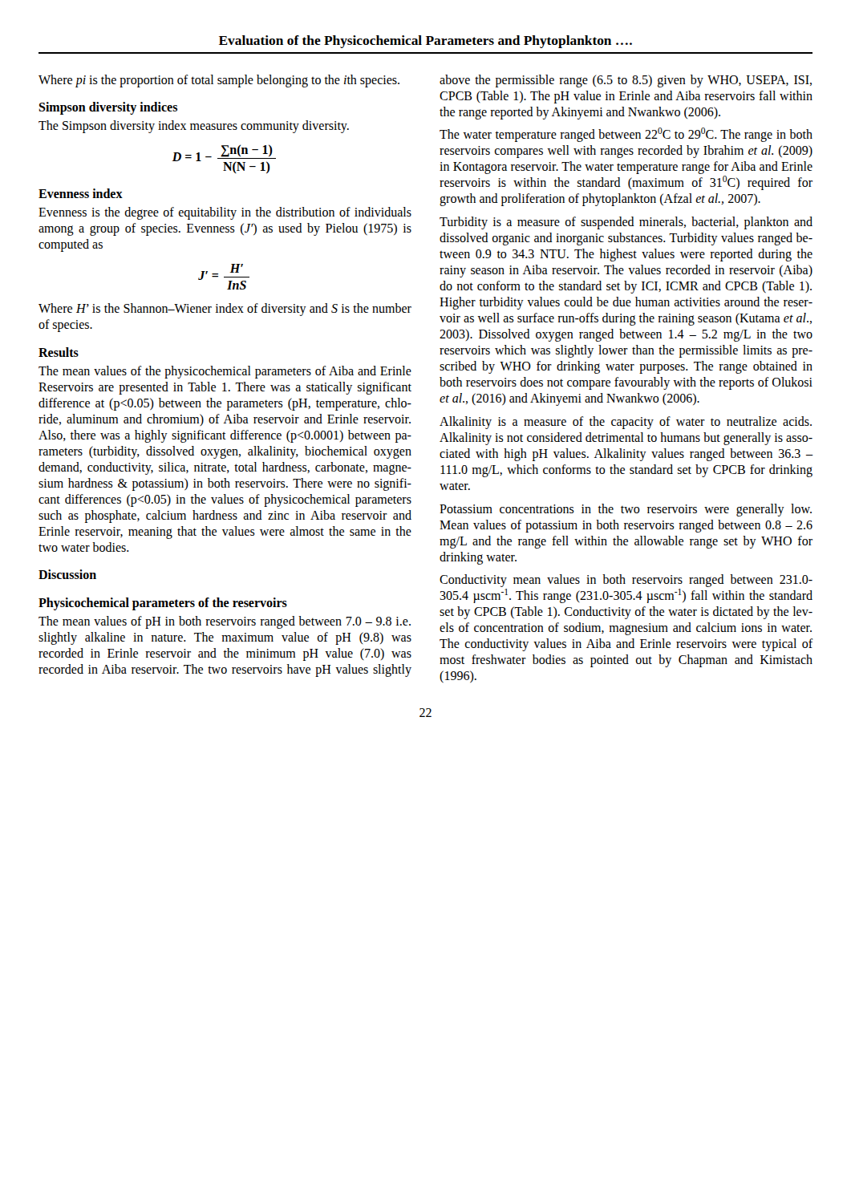Evaluation of the Physicochemical Parameters and Phytoplankton ….
Where pi is the proportion of total sample belonging to the ith species.
Simpson diversity indices
The Simpson diversity index measures community diversity.
D = 1 − ∑n(n − 1) N(N − 1)
Evenness index
Evenness is the degree of equitability in the distribution of individuals among a group of species. Evenness (J′) as used by Pielou (1975) is computed as
J′ = H′ InS
Where H’ is the Shannon–Wiener index of diversity and S is the number of species.
Results
The mean values of the physicochemical parameters of Aiba and Erinle Reservoirs are presented in Table 1. There was a statically significant difference at (p<0.05) between the parameters (pH, temperature, chloride, aluminum and chromium) of Aiba reservoir and Erinle reservoir. Also, there was a highly significant difference (p<0.0001) between parameters (turbidity, dissolved oxygen, alkalinity, biochemical oxygen demand, conductivity, silica, nitrate, total hardness, carbonate, magnesium hardness & potassium) in both reservoirs. There were no significant differences (p<0.05) in the values of physicochemical parameters such as phosphate, calcium hardness and zinc in Aiba reservoir and Erinle reservoir, meaning that the values were almost the same in the two water bodies.
Discussion
Physicochemical parameters of the reservoirs
The mean values of pH in both reservoirs ranged between 7.0 – 9.8 i.e. slightly alkaline in nature. The maximum value of pH (9.8) was recorded in Erinle reservoir and the minimum pH value (7.0) was recorded in Aiba reservoir. The two reservoirs have pH values slightly above the permissible range (6.5 to 8.5) given by WHO, USEPA, ISI, CPCB (Table 1). The pH value in Erinle and Aiba reservoirs fall within the range reported by Akinyemi and Nwankwo (2006).
The water temperature ranged between 220C to 290C. The range in both reservoirs compares well with ranges recorded by Ibrahim et al. (2009) in Kontagora reservoir. The water temperature range for Aiba and Erinle reservoirs is within the standard (maximum of 310C) required for growth and proliferation of phytoplankton (Afzal et al., 2007).
Turbidity is a measure of suspended minerals, bacterial, plankton and dissolved organic and inorganic substances. Turbidity values ranged between 0.9 to 34.3 NTU. The highest values were reported during the rainy season in Aiba reservoir. The values recorded in reservoir (Aiba) do not conform to the standard set by ICI, ICMR and CPCB (Table 1). Higher turbidity values could be due human activities around the reservoir as well as surface run-offs during the raining season (Kutama et al., 2003). Dissolved oxygen ranged between 1.4 – 5.2 mg/L in the two reservoirs which was slightly lower than the permissible limits as prescribed by WHO for drinking water purposes. The range obtained in both reservoirs does not compare favourably with the reports of Olukosi et al., (2016) and Akinyemi and Nwankwo (2006).
Alkalinity is a measure of the capacity of water to neutralize acids. Alkalinity is not considered detrimental to humans but generally is associated with high pH values. Alkalinity values ranged between 36.3 – 111.0 mg/L, which conforms to the standard set by CPCB for drinking water.
Potassium concentrations in the two reservoirs were generally low. Mean values of potassium in both reservoirs ranged between 0.8 – 2.6 mg/L and the range fell within the allowable range set by WHO for drinking water.
Conductivity mean values in both reservoirs ranged between 231.0-305.4 µscm-1. This range (231.0-305.4 µscm-1) fall within the standard set by CPCB (Table 1). Conductivity of the water is dictated by the levels of concentration of sodium, magnesium and calcium ions in water. The conductivity values in Aiba and Erinle reservoirs were typical of most freshwater bodies as pointed out by Chapman and Kimistach (1996).
22